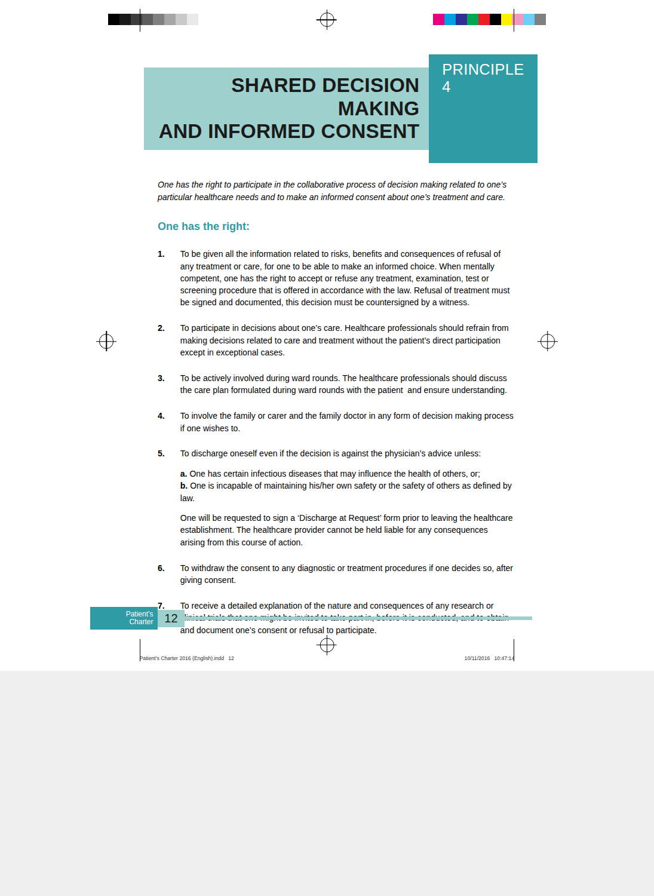SHARED DECISION MAKING
AND INFORMED CONSENT
PRINCIPLE 4
One has the right to participate in the collaborative process of decision making related to one’s particular healthcare needs and to make an informed consent about one’s treatment and care.
One has the right:
To be given all the information related to risks, benefits and consequences of refusal of any treatment or care, for one to be able to make an informed choice. When mentally competent, one has the right to accept or refuse any treatment, examination, test or screening procedure that is offered in accordance with the law. Refusal of treatment must be signed and documented, this decision must be countersigned by a witness.
To participate in decisions about one’s care. Healthcare professionals should refrain from making decisions related to care and treatment without the patient’s direct participation except in exceptional cases.
To be actively involved during ward rounds. The healthcare professionals should discuss the care plan formulated during ward rounds with the patient and ensure understanding.
To involve the family or carer and the family doctor in any form of decision making process if one wishes to.
To discharge oneself even if the decision is against the physician’s advice unless:
a. One has certain infectious diseases that may influence the health of others, or;
b. One is incapable of maintaining his/her own safety or the safety of others as defined by law.
One will be requested to sign a ‘Discharge at Request’ form prior to leaving the healthcare establishment. The healthcare provider cannot be held liable for any consequences arising from this course of action.
To withdraw the consent to any diagnostic or treatment procedures if one decides so, after giving consent.
To receive a detailed explanation of the nature and consequences of any research or clinical trials that one might be invited to take part in, before it is conducted, and to obtain and document one’s consent or refusal to participate.
Patient’s
Charter
12
Patient's Charter 2016 (English).indd 12 10/11/2016 10:47:14